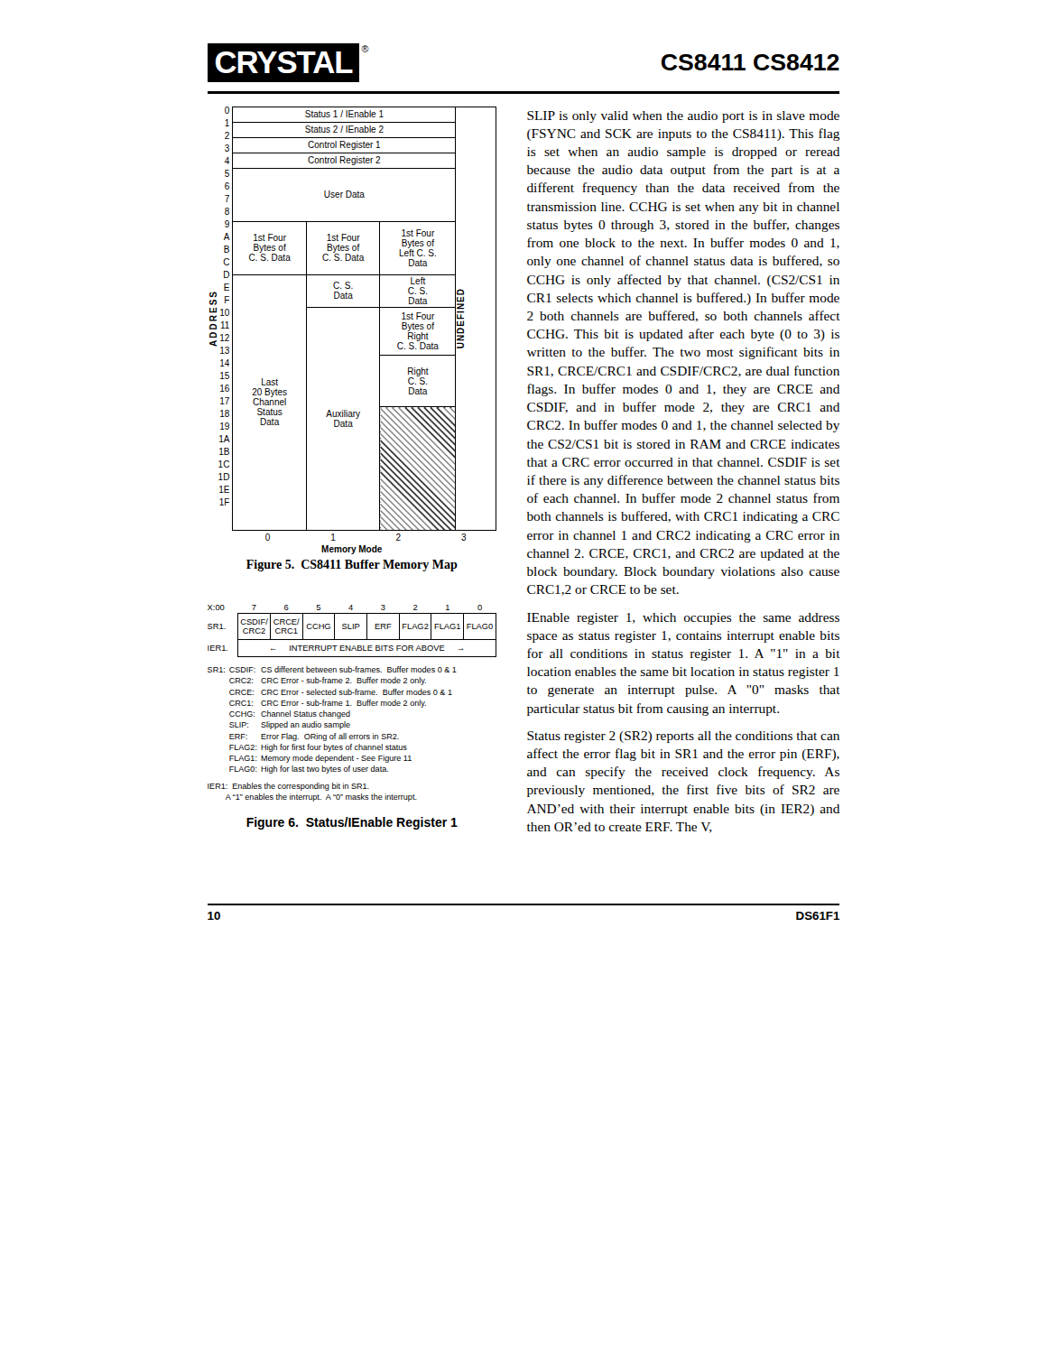CRYSTAL®
CS8411 CS8412
ADDRESS
0123 4567 89 AB CDEF 10111213 14151617 18191A 1B 1C 1D 1E 1F
| Status 1 / IEnable 1 | UNDEFINED |
| Status 2 / IEnable 2 |
| Control Register 1 |
| Control Register 2 |
| User Data |
| 1st Four Bytes of C. S. Data | 1st Four Bytes of C. S. Data | 1st Four Bytes of Left C. S. Data |
| Last 20 Bytes Channel Status Data | C. S. Data | Left C. S. Data |
| Auxiliary Data | 1st Four Bytes of Right C. S. Data |
| Right C. S. Data |
0123
Memory Mode
Figure 5. CS8411 Buffer Memory Map
| X:00 | 7 | 6 | 5 | 4 | 3 | 2 | 1 | 0 |
| SR1. | CSDIF/ CRC2 | CRCE/ CRC1 | CCHG | SLIP | ERF | FLAG2 | FLAG1 | FLAG0 |
| IER1. | ← INTERRUPT ENABLE BITS FOR ABOVE → |
| SR1: | CSDIF: | CS different between sub-frames. Buffer modes 0 & 1 |
| | CRC2: | CRC Error - sub-frame 2. Buffer mode 2 only. |
| | CRCE: | CRC Error - selected sub-frame. Buffer modes 0 & 1 |
| | CRC1: | CRC Error - sub-frame 1. Buffer mode 2 only. |
| | CCHG: | Channel Status changed |
| | SLIP: | Slipped an audio sample |
| | ERF: | Error Flag. ORing of all errors in SR2. |
| | FLAG2: | High for first four bytes of channel status |
| | FLAG1: | Memory mode dependent - See Figure 11 |
| | FLAG0: | High for last two bytes of user data. |
IER1: Enables the corresponding bit in SR1.
A “1” enables the interrupt. A “0” masks the interrupt.
Figure 6. Status/IEnable Register 1
SLIP is only valid when the audio port is in slave mode (FSYNC and SCK are inputs to the CS8411). This flag is set when an audio sample is dropped or reread because the audio data output from the part is at a different frequency than the data received from the transmission line. CCHG is set when any bit in channel status bytes 0 through 3, stored in the buffer, changes from one block to the next. In buffer modes 0 and 1, only one channel of channel status data is buffered, so CCHG is only affected by that channel. (CS2/CS1 in CR1 selects which channel is buffered.) In buffer mode 2 both channels are buffered, so both channels affect CCHG. This bit is updated after each byte (0 to 3) is written to the buffer. The two most significant bits in SR1, CRCE/CRC1 and CSDIF/CRC2, are dual function flags. In buffer modes 0 and 1, they are CRCE and CSDIF, and in buffer mode 2, they are CRC1 and CRC2. In buffer modes 0 and 1, the channel selected by the CS2/CS1 bit is stored in RAM and CRCE indicates that a CRC error occurred in that channel. CSDIF is set if there is any difference between the channel status bits of each channel. In buffer mode 2 channel status from both channels is buffered, with CRC1 indicating a CRC error in channel 1 and CRC2 indicating a CRC error in channel 2. CRCE, CRC1, and CRC2 are updated at the block boundary. Block boundary violations also cause CRC1,2 or CRCE to be set.
IEnable register 1, which occupies the same address space as status register 1, contains interrupt enable bits for all conditions in status register 1. A "1" in a bit location enables the same bit location in status register 1 to generate an interrupt pulse. A "0" masks that particular status bit from causing an interrupt.
Status register 2 (SR2) reports all the conditions that can affect the error flag bit in SR1 and the error pin (ERF), and can specify the received clock frequency. As previously mentioned, the first five bits of SR2 are AND’ed with their interrupt enable bits (in IER2) and then OR’ed to create ERF. The V,
10 DS61F1